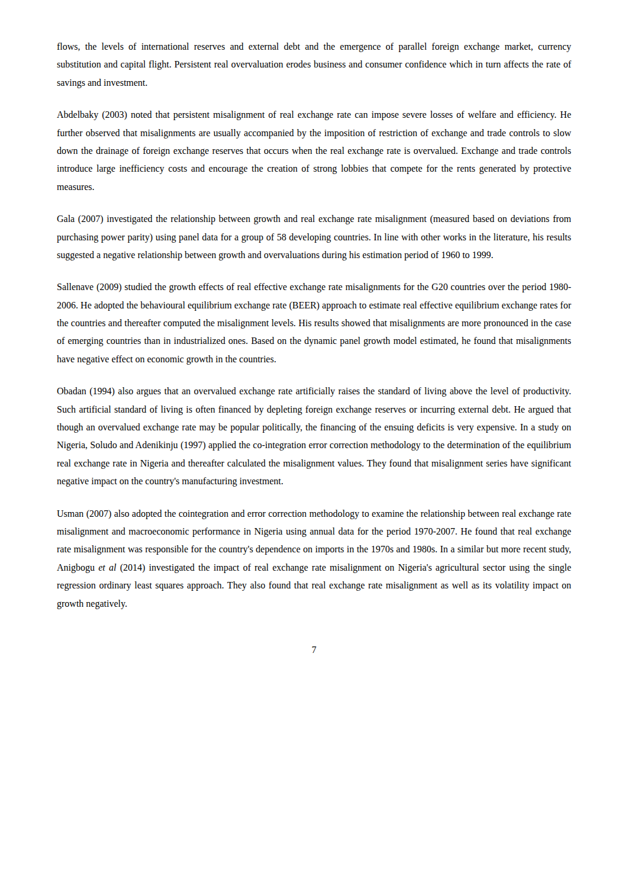flows, the levels of international reserves and external debt and the emergence of parallel foreign exchange market, currency substitution and capital flight. Persistent real overvaluation erodes business and consumer confidence which in turn affects the rate of savings and investment.
Abdelbaky (2003) noted that persistent misalignment of real exchange rate can impose severe losses of welfare and efficiency. He further observed that misalignments are usually accompanied by the imposition of restriction of exchange and trade controls to slow down the drainage of foreign exchange reserves that occurs when the real exchange rate is overvalued. Exchange and trade controls introduce large inefficiency costs and encourage the creation of strong lobbies that compete for the rents generated by protective measures.
Gala (2007) investigated the relationship between growth and real exchange rate misalignment (measured based on deviations from purchasing power parity) using panel data for a group of 58 developing countries. In line with other works in the literature, his results suggested a negative relationship between growth and overvaluations during his estimation period of 1960 to 1999.
Sallenave (2009) studied the growth effects of real effective exchange rate misalignments for the G20 countries over the period 1980-2006. He adopted the behavioural equilibrium exchange rate (BEER) approach to estimate real effective equilibrium exchange rates for the countries and thereafter computed the misalignment levels. His results showed that misalignments are more pronounced in the case of emerging countries than in industrialized ones. Based on the dynamic panel growth model estimated, he found that misalignments have negative effect on economic growth in the countries.
Obadan (1994) also argues that an overvalued exchange rate artificially raises the standard of living above the level of productivity. Such artificial standard of living is often financed by depleting foreign exchange reserves or incurring external debt. He argued that though an overvalued exchange rate may be popular politically, the financing of the ensuing deficits is very expensive. In a study on Nigeria, Soludo and Adenikinju (1997) applied the co-integration error correction methodology to the determination of the equilibrium real exchange rate in Nigeria and thereafter calculated the misalignment values. They found that misalignment series have significant negative impact on the country's manufacturing investment.
Usman (2007) also adopted the cointegration and error correction methodology to examine the relationship between real exchange rate misalignment and macroeconomic performance in Nigeria using annual data for the period 1970-2007. He found that real exchange rate misalignment was responsible for the country's dependence on imports in the 1970s and 1980s. In a similar but more recent study, Anigbogu et al (2014) investigated the impact of real exchange rate misalignment on Nigeria's agricultural sector using the single regression ordinary least squares approach. They also found that real exchange rate misalignment as well as its volatility impact on growth negatively.
7